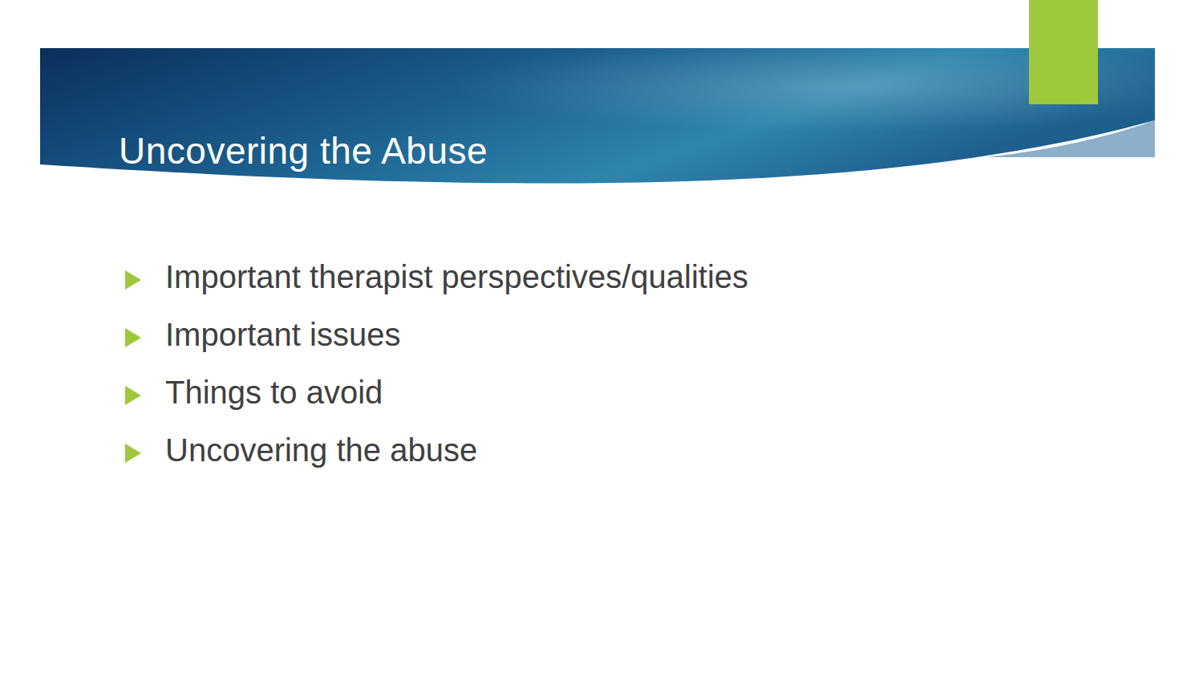Uncovering the Abuse
Important therapist perspectives/qualities
Important issues
Things to avoid
Uncovering the abuse